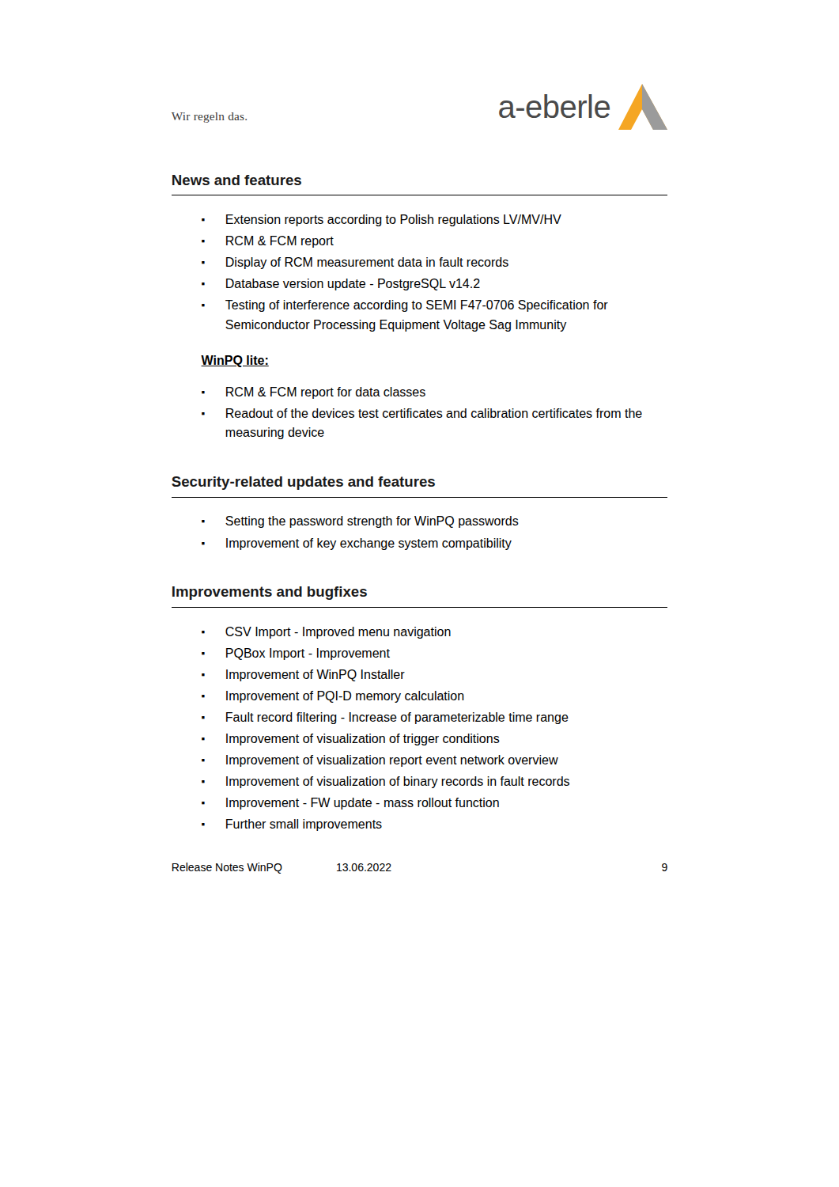Wir regeln das.
a-eberle
News and features
Extension reports according to Polish regulations LV/MV/HV
RCM & FCM report
Display of RCM measurement data in fault records
Database version update - PostgreSQL v14.2
Testing of interference according to SEMI F47-0706 Specification for Semiconductor Processing Equipment Voltage Sag Immunity
WinPQ lite:
RCM & FCM report for data classes
Readout of the devices test certificates and calibration certificates from the measuring device
Security-related updates and features
Setting the password strength for WinPQ passwords
Improvement of key exchange system compatibility
Improvements and bugfixes
CSV Import - Improved menu navigation
PQBox Import - Improvement
Improvement of WinPQ Installer
Improvement of PQI-D memory calculation
Fault record filtering - Increase of parameterizable time range
Improvement of visualization of trigger conditions
Improvement of visualization report event network overview
Improvement of visualization of binary records in fault records
Improvement - FW update - mass rollout function
Further small improvements
Release Notes WinPQ 13.06.2022 9